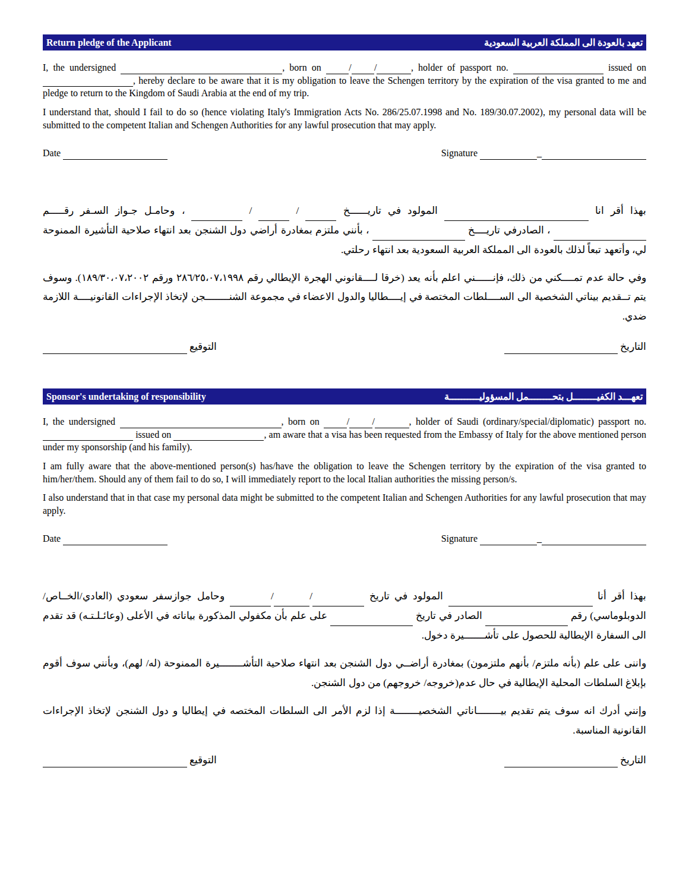Return pledge of the Applicant تعهد بالعودة الى المملكة العربية السعودية
I, the undersigned , born on / / , holder of passport no. issued on , hereby declare to be aware that it is my obligation to leave the Schengen territory by the expiration of the visa granted to me and pledge to return to the Kingdom of Saudi Arabia at the end of my trip.
I understand that, should I fail to do so (hence violating Italy's Immigration Acts No. 286/25.07.1998 and No. 189/30.07.2002), my personal data will be submitted to the competent Italian and Schengen Authorities for any lawful prosecution that may apply.
Date Signature _
بهذا أقر انا المولود في تاريــــــخ / / ، وحامـل جـواز السـفر رقـــــم ، الصادرفي تاريــــخ ، بأنني ملتزم بمغادرة أراضي دول الشنجن بعد انتهاء صلاحية التأشيرة الممنوحة لي، وأتعهد تبعاً لذلك بالعودة الى المملكة العربية السعودية بعد انتهاء رحلتي.
وفي حالة عدم تمــــكني من ذلك، فإنــــــني اعلم بأنه يعد (خرقا لــــقانوني الهجرة الإيطالي رقم ٢٨٦/٢٥،٠٧،١٩٩٨ ورقم ١٨٩/٣٠،٠٧،٢٠٠٢). وسوف يتم تــقديم بيناتي الشخصية الى الســــلطات المختصة في إيــــطاليا والدول الاعضاء في مجموعة الشنــــــــجن لإتخاذ الإجراءات القانونيــــة اللازمة ضدي.
التاريخ التوقيع
Sponsor's undertaking of responsibility تعهـــد الكفيــــــــل بتحــــــــمل المسؤوليــــــــــة
I, the undersigned , born on / / , holder of Saudi (ordinary/special/diplomatic) passport no. issued on , am aware that a visa has been requested from the Embassy of Italy for the above mentioned person under my sponsorship (and his family).
I am fully aware that the above-mentioned person(s) has/have the obligation to leave the Schengen territory by the expiration of the visa granted to him/her/them. Should any of them fail to do so, I will immediately report to the local Italian authorities the missing person/s.
I also understand that in that case my personal data might be submitted to the competent Italian and Schengen Authorities for any lawful prosecution that may apply.
Date Signature _
بهذا أقر أنا المولود في تاريخ / / وحامل جوازسفر سعودي (العادي/الخــاص/الدوبلوماسي) رقم الصادر في تاريخ على علم بأن مكفولي المذكورة بياناته في الأعلى (وعائـلـتـه) قد تقدم الى السفارة الإيطالية للحصول على تأشـــــــيرة دخول.
واننى على علم (بأنه ملتزم/ بأنهم ملتزمون) بمغادرة أراضــي دول الشنجن بعد انتهاء صلاحية التأشــــــــيرة الممنوحة (له/ لهم)، وبأنني سوف أقوم بإبلاغ السلطات المحلية الإيطالية في حال عدم(خروجه/ خروجهم) من دول الشنجن.
وإنني أدرك انه سوف يتم تقديم بيــــــــاناتي الشخصيــــــــة إذا لزم الأمر الى السلطات المختصه في إيطاليا و دول الشنجن لإتخاذ الإجراءات القانونية المناسبة.
التاريخ التوقيع